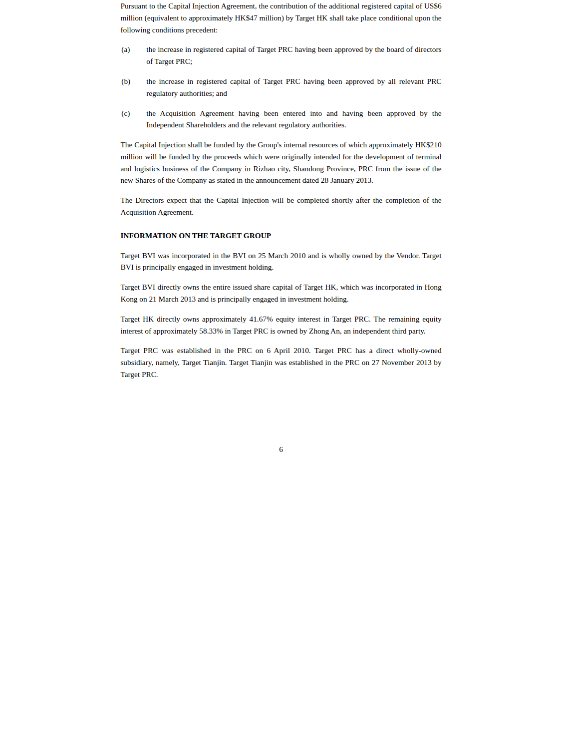Pursuant to the Capital Injection Agreement, the contribution of the additional registered capital of US$6 million (equivalent to approximately HK$47 million) by Target HK shall take place conditional upon the following conditions precedent:
(a)
the increase in registered capital of Target PRC having been approved by the board of directors of Target PRC;
(b)
the increase in registered capital of Target PRC having been approved by all relevant PRC regulatory authorities; and
(c)
the Acquisition Agreement having been entered into and having been approved by the Independent Shareholders and the relevant regulatory authorities.
The Capital Injection shall be funded by the Group's internal resources of which approximately HK$210 million will be funded by the proceeds which were originally intended for the development of terminal and logistics business of the Company in Rizhao city, Shandong Province, PRC from the issue of the new Shares of the Company as stated in the announcement dated 28 January 2013.
The Directors expect that the Capital Injection will be completed shortly after the completion of the Acquisition Agreement.
INFORMATION ON THE TARGET GROUP
Target BVI was incorporated in the BVI on 25 March 2010 and is wholly owned by the Vendor. Target BVI is principally engaged in investment holding.
Target BVI directly owns the entire issued share capital of Target HK, which was incorporated in Hong Kong on 21 March 2013 and is principally engaged in investment holding.
Target HK directly owns approximately 41.67% equity interest in Target PRC. The remaining equity interest of approximately 58.33% in Target PRC is owned by Zhong An, an independent third party.
Target PRC was established in the PRC on 6 April 2010. Target PRC has a direct wholly-owned subsidiary, namely, Target Tianjin. Target Tianjin was established in the PRC on 27 November 2013 by Target PRC.
6